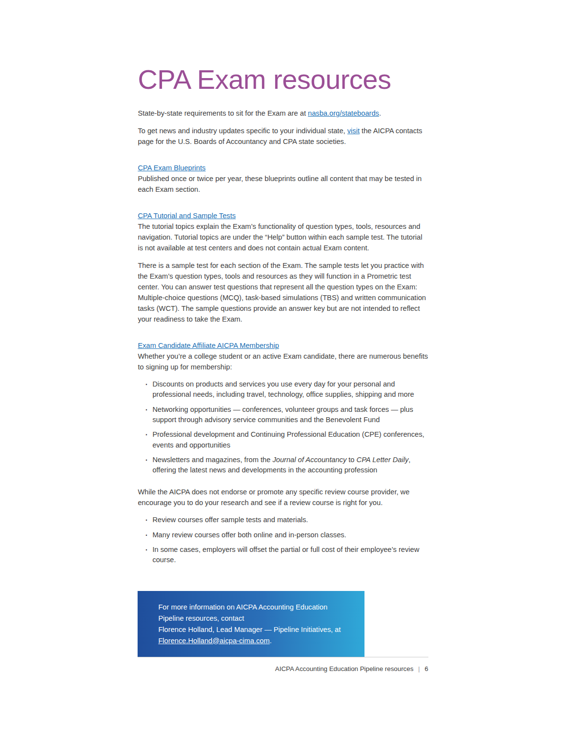CPA Exam resources
State-by-state requirements to sit for the Exam are at nasba.org/stateboards.
To get news and industry updates specific to your individual state, visit the AICPA contacts page for the U.S. Boards of Accountancy and CPA state societies.
CPA Exam Blueprints
Published once or twice per year, these blueprints outline all content that may be tested in each Exam section.
CPA Tutorial and Sample Tests
The tutorial topics explain the Exam’s functionality of question types, tools, resources and navigation. Tutorial topics are under the “Help” button within each sample test. The tutorial is not available at test centers and does not contain actual Exam content.
There is a sample test for each section of the Exam. The sample tests let you practice with the Exam’s question types, tools and resources as they will function in a Prometric test center. You can answer test questions that represent all the question types on the Exam: Multiple-choice questions (MCQ), task-based simulations (TBS) and written communication tasks (WCT). The sample questions provide an answer key but are not intended to reflect your readiness to take the Exam.
Exam Candidate Affiliate AICPA Membership
Whether you’re a college student or an active Exam candidate, there are numerous benefits to signing up for membership:
Discounts on products and services you use every day for your personal and professional needs, including travel, technology, office supplies, shipping and more
Networking opportunities — conferences, volunteer groups and task forces — plus support through advisory service communities and the Benevolent Fund
Professional development and Continuing Professional Education (CPE) conferences, events and opportunities
Newsletters and magazines, from the Journal of Accountancy to CPA Letter Daily, offering the latest news and developments in the accounting profession
While the AICPA does not endorse or promote any specific review course provider, we encourage you to do your research and see if a review course is right for you.
Review courses offer sample tests and materials.
Many review courses offer both online and in-person classes.
In some cases, employers will offset the partial or full cost of their employee’s review course.
For more information on AICPA Accounting Education Pipeline resources, contact
Florence Holland, Lead Manager — Pipeline Initiatives, at Florence.Holland@aicpa-cima.com.
AICPA Accounting Education Pipeline resources | 6